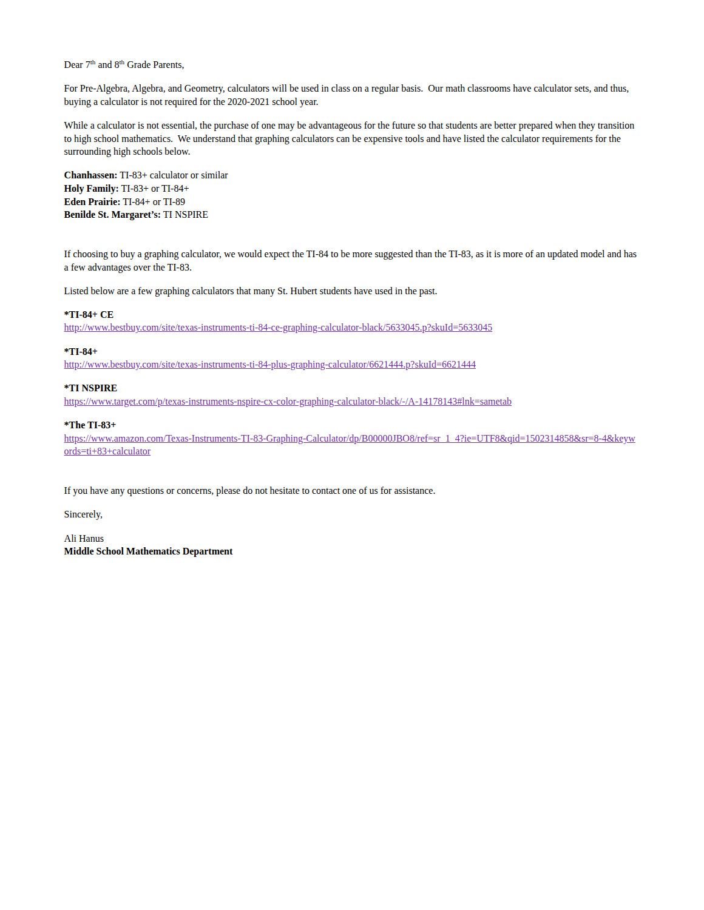Dear 7th and 8th Grade Parents,
For Pre-Algebra, Algebra, and Geometry, calculators will be used in class on a regular basis. Our math classrooms have calculator sets, and thus, buying a calculator is not required for the 2020-2021 school year.
While a calculator is not essential, the purchase of one may be advantageous for the future so that students are better prepared when they transition to high school mathematics. We understand that graphing calculators can be expensive tools and have listed the calculator requirements for the surrounding high schools below.
Chanhassen: TI-83+ calculator or similar
Holy Family: TI-83+ or TI-84+
Eden Prairie: TI-84+ or TI-89
Benilde St. Margaret’s: TI NSPIRE
If choosing to buy a graphing calculator, we would expect the TI-84 to be more suggested than the TI-83, as it is more of an updated model and has a few advantages over the TI-83.
Listed below are a few graphing calculators that many St. Hubert students have used in the past.
*TI-84+ CE
http://www.bestbuy.com/site/texas-instruments-ti-84-ce-graphing-calculator-black/5633045.p?skuId=5633045
*TI-84+
http://www.bestbuy.com/site/texas-instruments-ti-84-plus-graphing-calculator/6621444.p?skuId=6621444
*TI NSPIRE
https://www.target.com/p/texas-instruments-nspire-cx-color-graphing-calculator-black/-/A-14178143#lnk=sametab
*The TI-83+
https://www.amazon.com/Texas-Instruments-TI-83-Graphing-Calculator/dp/B00000JBO8/ref=sr_1_4?ie=UTF8&qid=1502314858&sr=8-4&keywords=ti+83+calculator
If you have any questions or concerns, please do not hesitate to contact one of us for assistance.
Sincerely,
Ali Hanus
Middle School Mathematics Department